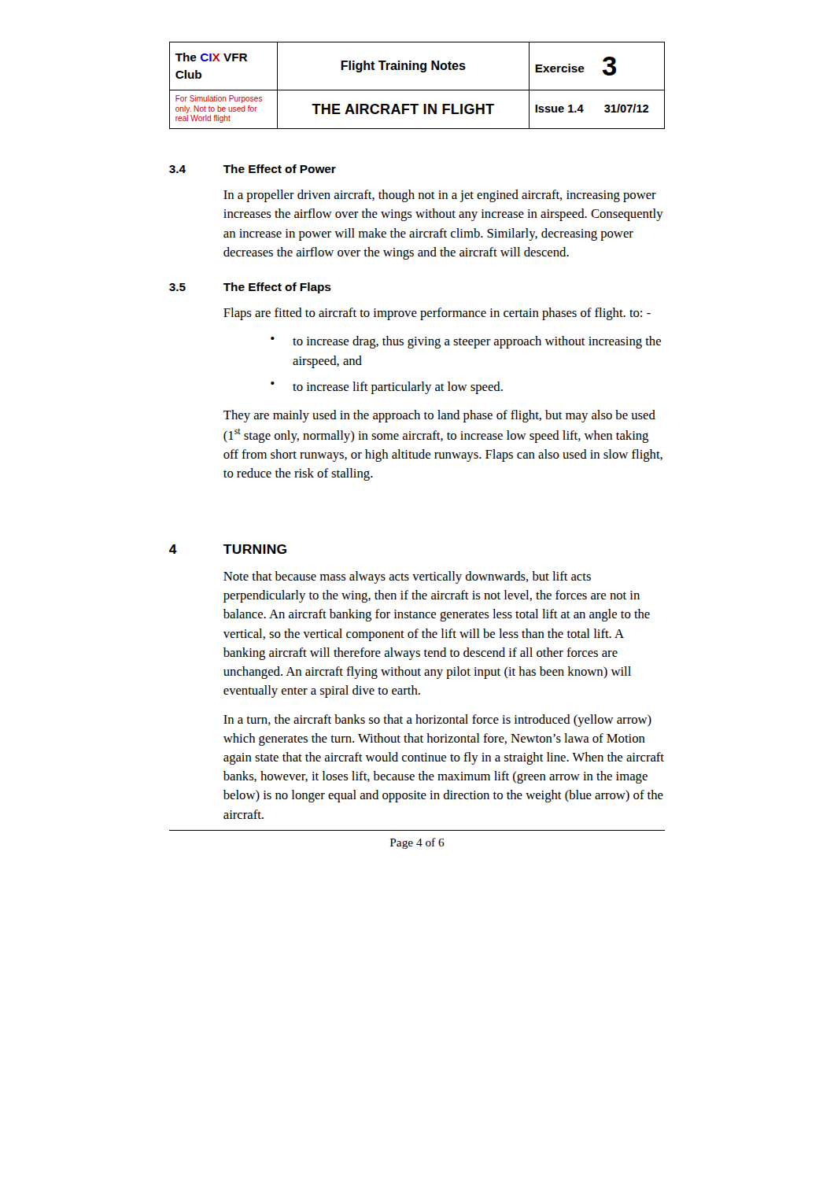| The CI X VFR Club | Flight Training Notes | Exercise 3 |
| For Simulation Purposes only. Not to be used for real World flight | THE AIRCRAFT IN FLIGHT | Issue 1.4 31/07/12 |
3.4
The Effect of Power
In a propeller driven aircraft, though not in a jet engined aircraft, increasing power increases the airflow over the wings without any increase in airspeed. Consequently an increase in power will make the aircraft climb. Similarly, decreasing power decreases the airflow over the wings and the aircraft will descend.
3.5
The Effect of Flaps
Flaps are fitted to aircraft to improve performance in certain phases of flight. to: -
to increase drag, thus giving a steeper approach without increasing the airspeed, and
to increase lift particularly at low speed.
They are mainly used in the approach to land phase of flight, but may also be used (1st stage only, normally) in some aircraft, to increase low speed lift, when taking off from short runways, or high altitude runways. Flaps can also used in slow flight, to reduce the risk of stalling.
4
TURNING
Note that because mass always acts vertically downwards, but lift acts perpendicularly to the wing, then if the aircraft is not level, the forces are not in balance. An aircraft banking for instance generates less total lift at an angle to the vertical, so the vertical component of the lift will be less than the total lift. A banking aircraft will therefore always tend to descend if all other forces are unchanged. An aircraft flying without any pilot input (it has been known) will eventually enter a spiral dive to earth.
In a turn, the aircraft banks so that a horizontal force is introduced (yellow arrow) which generates the turn. Without that horizontal fore, Newton’s lawa of Motion again state that the aircraft would continue to fly in a straight line. When the aircraft banks, however, it loses lift, because the maximum lift (green arrow in the image below) is no longer equal and opposite in direction to the weight (blue arrow) of the aircraft.
Page 4 of 6